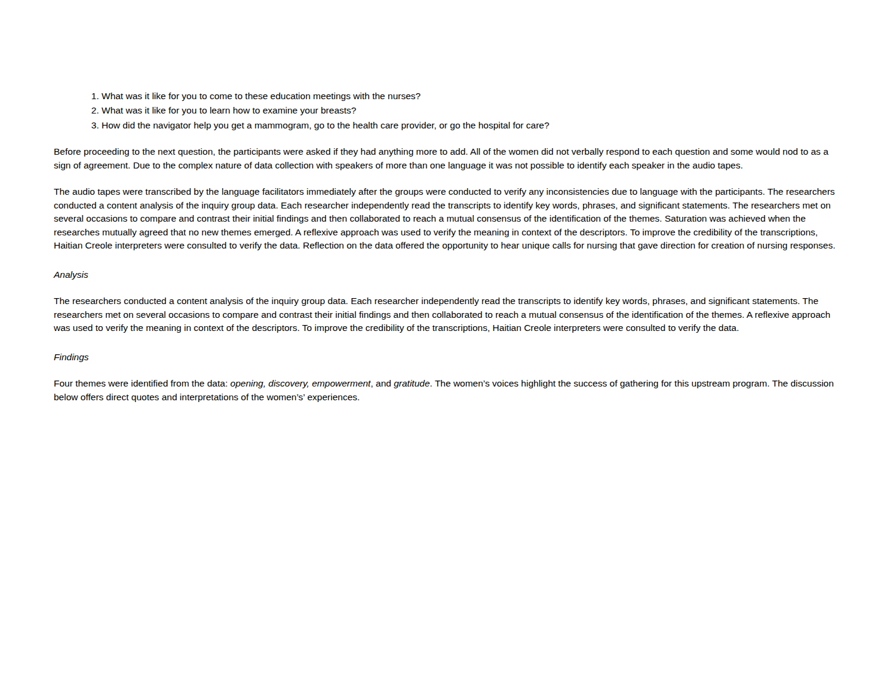What was it like for you to come to these education meetings with the nurses?
What was it like for you to learn how to examine your breasts?
How did the navigator help you get a mammogram, go to the health care provider, or go the hospital for care?
Before proceeding to the next question, the participants were asked if they had anything more to add. All of the women did not verbally respond to each question and some would nod to as a sign of agreement. Due to the complex nature of data collection with speakers of more than one language it was not possible to identify each speaker in the audio tapes.
The audio tapes were transcribed by the language facilitators immediately after the groups were conducted to verify any inconsistencies due to language with the participants. The researchers conducted a content analysis of the inquiry group data. Each researcher independently read the transcripts to identify key words, phrases, and significant statements. The researchers met on several occasions to compare and contrast their initial findings and then collaborated to reach a mutual consensus of the identification of the themes. Saturation was achieved when the researches mutually agreed that no new themes emerged. A reflexive approach was used to verify the meaning in context of the descriptors. To improve the credibility of the transcriptions, Haitian Creole interpreters were consulted to verify the data. Reflection on the data offered the opportunity to hear unique calls for nursing that gave direction for creation of nursing responses.
Analysis
The researchers conducted a content analysis of the inquiry group data. Each researcher independently read the transcripts to identify key words, phrases, and significant statements. The researchers met on several occasions to compare and contrast their initial findings and then collaborated to reach a mutual consensus of the identification of the themes. A reflexive approach was used to verify the meaning in context of the descriptors. To improve the credibility of the transcriptions, Haitian Creole interpreters were consulted to verify the data.
Findings
Four themes were identified from the data: opening, discovery, empowerment, and gratitude. The women’s voices highlight the success of gathering for this upstream program. The discussion below offers direct quotes and interpretations of the women’s’ experiences.